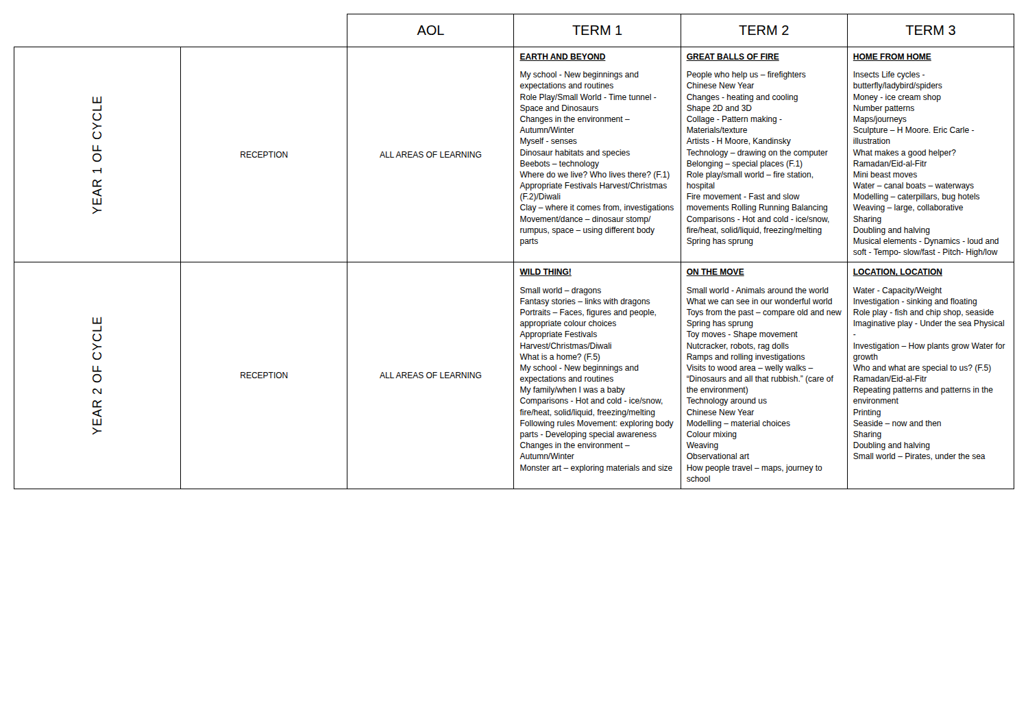| | | AOL | TERM 1 | TERM 2 | TERM 3 |
| --- | --- | --- | --- | --- | --- |
| YEAR 1 OF CYCLE | RECEPTION | ALL AREAS OF LEARNING | EARTH AND BEYOND My school - New beginnings and expectations and routines Role Play/Small World - Time tunnel - Space and Dinosaurs Changes in the environment – Autumn/Winter Myself - senses Dinosaur habitats and species Beebots – technology Where do we live? Who lives there? (F.1) Appropriate Festivals Harvest/Christmas (F.2)/Diwali Clay – where it comes from, investigations Movement/dance – dinosaur stomp/ rumpus, space – using different body parts | GREAT BALLS OF FIRE People who help us – firefighters Chinese New Year Changes - heating and cooling Shape 2D and 3D Collage - Pattern making - Materials/texture Artists - H Moore, Kandinsky Technology – drawing on the computer Belonging – special places (F.1) Role play/small world – fire station, hospital Fire movement - Fast and slow movements Rolling Running Balancing Comparisons - Hot and cold - ice/snow, fire/heat, solid/liquid, freezing/melting Spring has sprung | HOME FROM HOME Insects Life cycles - butterfly/ladybird/spiders Money - ice cream shop Number patterns Maps/journeys Sculpture – H Moore. Eric Carle - illustration What makes a good helper? Ramadan/Eid-al-Fitr Mini beast moves Water – canal boats – waterways Modelling – caterpillars, bug hotels Weaving – large, collaborative Sharing Doubling and halving Musical elements - Dynamics - loud and soft - Tempo- slow/fast - Pitch- High/low |
| YEAR 2 OF CYCLE | RECEPTION | ALL AREAS OF LEARNING | WILD THING! Small world – dragons Fantasy stories – links with dragons Portraits – Faces, figures and people, appropriate colour choices Appropriate Festivals Harvest/Christmas/Diwali What is a home? (F.5) My school - New beginnings and expectations and routines My family/when I was a baby Comparisons - Hot and cold - ice/snow, fire/heat, solid/liquid, freezing/melting Following rules Movement: exploring body parts - Developing special awareness Changes in the environment – Autumn/Winter Monster art – exploring materials and size | ON THE MOVE Small world - Animals around the world What we can see in our wonderful world Toys from the past – compare old and new Spring has sprung Toy moves - Shape movement Nutcracker, robots, rag dolls Ramps and rolling investigations Visits to wood area – welly walks – “Dinosaurs and all that rubbish.” (care of the environment) Technology around us Chinese New Year Modelling – material choices Colour mixing Weaving Observational art How people travel – maps, journey to school | LOCATION, LOCATION Water - Capacity/Weight Investigation - sinking and floating Role play - fish and chip shop, seaside Imaginative play - Under the sea Physical - Investigation – How plants grow Water for growth Who and what are special to us? (F.5) Ramadan/Eid-al-Fitr Repeating patterns and patterns in the environment Printing Seaside – now and then Sharing Doubling and halving Small world – Pirates, under the sea |